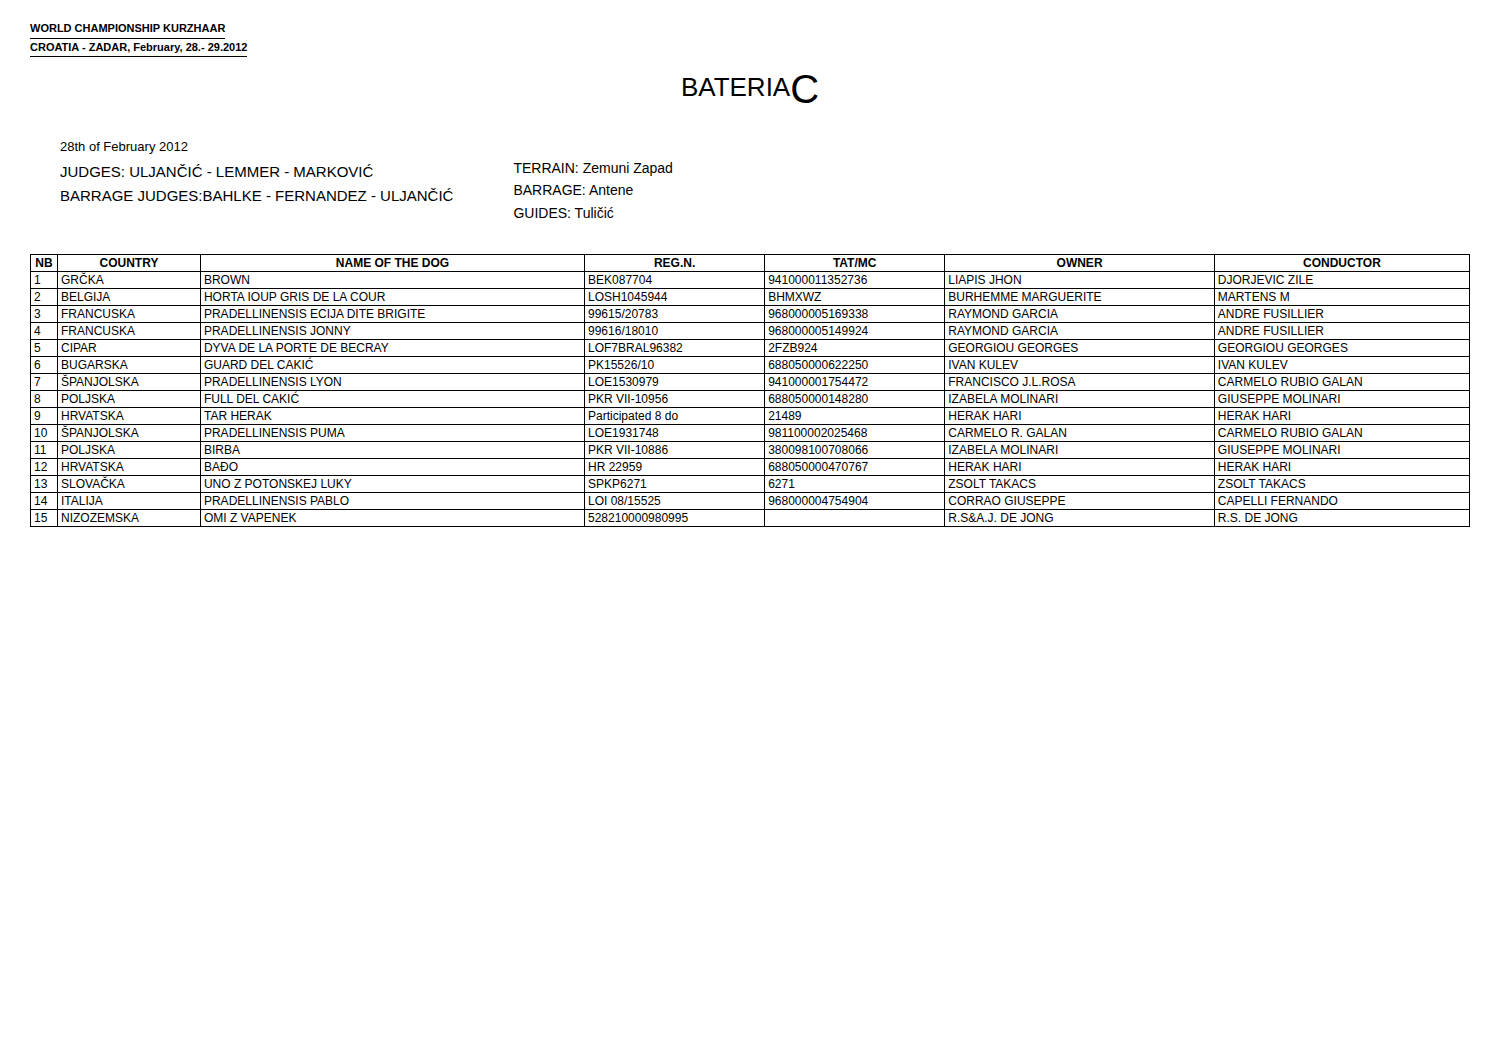WORLD CHAMPIONSHIP KURZHAAR
CROATIA - ZADAR, February, 28.- 29.2012
BATERIAC
28th of February 2012
JUDGES: ULJANČIĆ - LEMMER - MARKOVIĆ
BARRAGE JUDGES:BAHLKE - FERNANDEZ - ULJANČIĆ
TERRAIN: Zemuni Zapad
BARRAGE: Antene
GUIDES: Tuličić
| NB | COUNTRY | NAME OF THE DOG | REG.N. | TAT/MC | OWNER | CONDUCTOR |
| --- | --- | --- | --- | --- | --- | --- |
| 1 | GRČKA | BROWN | BEK087704 | 941000011352736 | LIAPIS JHON | DJORJEVIC ZILE |
| 2 | BELGIJA | HORTA IOUP GRIS DE LA COUR | LOSH1045944 | BHMXWZ | BURHEMME MARGUERITE | MARTENS M |
| 3 | FRANCUSKA | PRADELLINENSIS ECIJA DITE BRIGITE | 99615/20783 | 968000005169338 | RAYMOND GARCIA | ANDRE FUSILLIER |
| 4 | FRANCUSKA | PRADELLINENSIS JONNY | 99616/18010 | 968000005149924 | RAYMOND GARCIA | ANDRE FUSILLIER |
| 5 | CIPAR | DYVA DE LA PORTE DE BECRAY | LOF7BRAL96382 | 2FZB924 | GEORGIOU GEORGES | GEORGIOU GEORGES |
| 6 | BUGARSKA | GUARD DEL CAKIĆ | PK15526/10 | 688050000622250 | IVAN KULEV | IVAN KULEV |
| 7 | ŠPANJOLSKA | PRADELLINENSIS LYON | LOE1530979 | 941000001754472 | FRANCISCO J.L.ROSA | CARMELO RUBIO GALAN |
| 8 | POLJSKA | FULL DEL CAKIĆ | PKR VII-10956 | 688050000148280 | IZABELA MOLINARI | GIUSEPPE MOLINARI |
| 9 | HRVATSKA | TAR HERAK | Participated 8 do | 21489 | HERAK HARI | HERAK HARI |
| 10 | ŠPANJOLSKA | PRADELLINENSIS PUMA | LOE1931748 | 981100002025468 | CARMELO R. GALAN | CARMELO RUBIO GALAN |
| 11 | POLJSKA | BIRBA | PKR VII-10886 | 380098100708066 | IZABELA MOLINARI | GIUSEPPE MOLINARI |
| 12 | HRVATSKA | BAĐO | HR 22959 | 688050000470767 | HERAK HARI | HERAK HARI |
| 13 | SLOVAČKA | UNO Z POTONSKEJ LUKY | SPKP6271 | 6271 | ZSOLT TAKACS | ZSOLT TAKACS |
| 14 | ITALIJA | PRADELLINENSIS PABLO | LOI 08/15525 | 968000004754904 | CORRAO GIUSEPPE | CAPELLI FERNANDO |
| 15 | NIZOZEMSKA | OMI Z VAPENEK | 528210000980995 | | R.S&A.J. DE JONG | R.S. DE JONG |